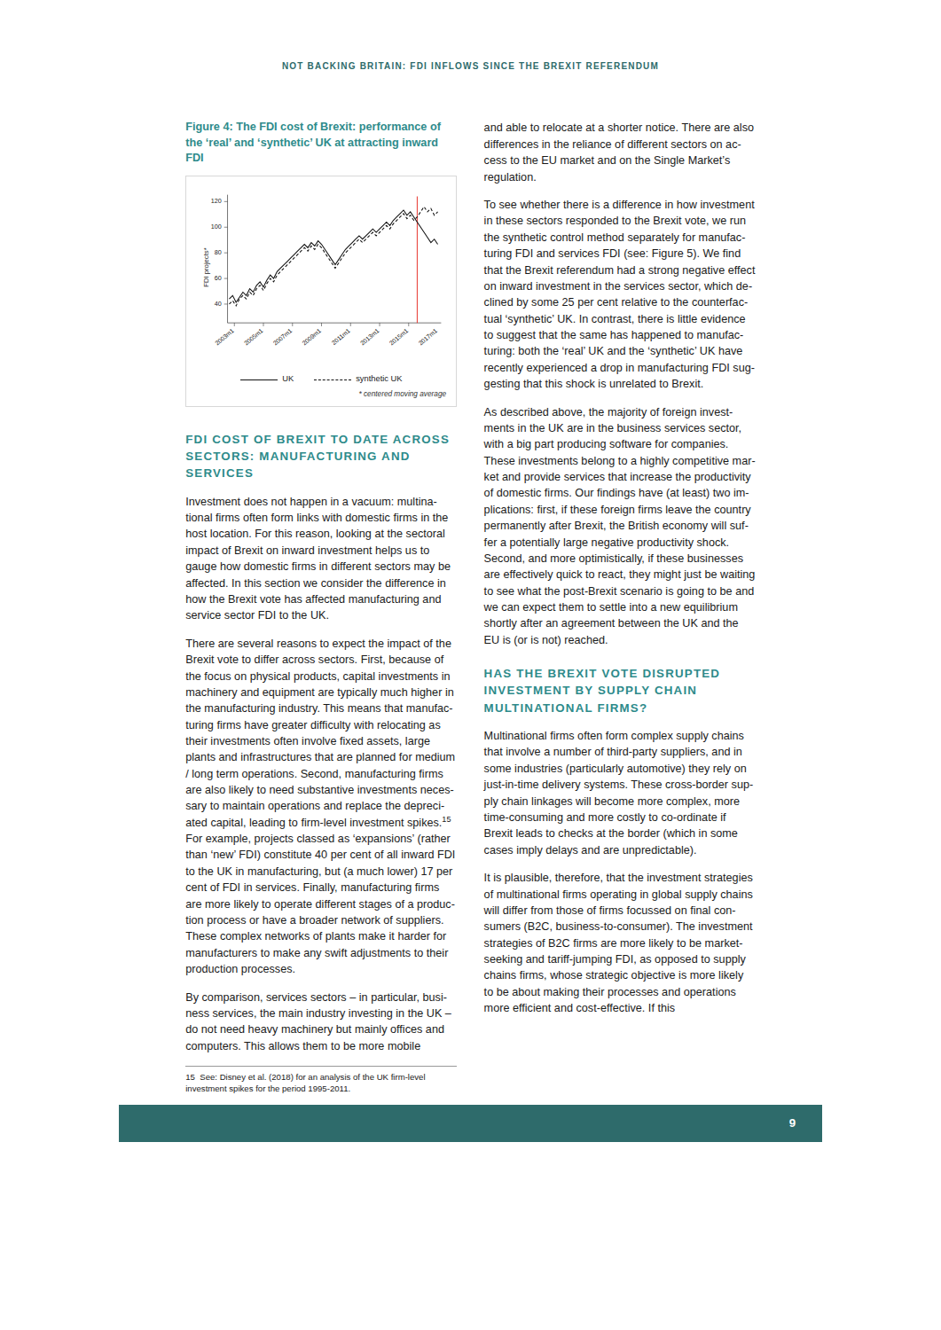Not Backing Britain: FDI Inflows Since the Brexit Referendum
Figure 4: The FDI cost of Brexit: performance of the ‘real’ and ‘synthetic’ UK at attracting inward FDI
120 100 80 60 40 FDI projects* 2003m1 2005m1 2007m1 2009m1 2011m1 2013m1 2015m1 2017m1
UK
synthetic UK
* centered moving average
FDI cost of Brexit to date across sectors: manufacturing and services
Investment does not happen in a vacuum: multinational firms often form links with domestic firms in the host location. For this reason, looking at the sectoral impact of Brexit on inward investment helps us to gauge how domestic firms in different sectors may be affected. In this section we consider the difference in how the Brexit vote has affected manufacturing and service sector FDI to the UK.
There are several reasons to expect the impact of the Brexit vote to differ across sectors. First, because of the focus on physical products, capital investments in machinery and equipment are typically much higher in the manufacturing industry. This means that manufacturing firms have greater difficulty with relocating as their investments often involve fixed assets, large plants and infrastructures that are planned for medium / long term operations. Second, manufacturing firms are also likely to need substantive investments necessary to maintain operations and replace the depreciated capital, leading to firm-level investment spikes.15 For example, projects classed as ‘expansions’ (rather than ‘new’ FDI) constitute 40 per cent of all inward FDI to the UK in manufacturing, but (a much lower) 17 per cent of FDI in services. Finally, manufacturing firms are more likely to operate different stages of a production process or have a broader network of suppliers. These complex networks of plants make it harder for manufacturers to make any swift adjustments to their production processes.
By comparison, services sectors – in particular, business services, the main industry investing in the UK – do not need heavy machinery but mainly offices and computers. This allows them to be more mobile
15 See: Disney et al. (2018) for an analysis of the UK firm-level investment spikes for the period 1995-2011.
and able to relocate at a shorter notice. There are also differences in the reliance of different sectors on access to the EU market and on the Single Market’s regulation.
To see whether there is a difference in how investment in these sectors responded to the Brexit vote, we run the synthetic control method separately for manufacturing FDI and services FDI (see: Figure 5). We find that the Brexit referendum had a strong negative effect on inward investment in the services sector, which declined by some 25 per cent relative to the counterfactual ‘synthetic’ UK. In contrast, there is little evidence to suggest that the same has happened to manufacturing: both the ‘real’ UK and the ‘synthetic’ UK have recently experienced a drop in manufacturing FDI suggesting that this shock is unrelated to Brexit.
As described above, the majority of foreign investments in the UK are in the business services sector, with a big part producing software for companies. These investments belong to a highly competitive market and provide services that increase the productivity of domestic firms. Our findings have (at least) two implications: first, if these foreign firms leave the country permanently after Brexit, the British economy will suffer a potentially large negative productivity shock. Second, and more optimistically, if these businesses are effectively quick to react, they might just be waiting to see what the post-Brexit scenario is going to be and we can expect them to settle into a new equilibrium shortly after an agreement between the UK and the EU is (or is not) reached.
Has the Brexit vote disrupted investment by supply chain multinational firms?
Multinational firms often form complex supply chains that involve a number of third-party suppliers, and in some industries (particularly automotive) they rely on just-in-time delivery systems. These cross-border supply chain linkages will become more complex, more time-consuming and more costly to co-ordinate if Brexit leads to checks at the border (which in some cases imply delays and are unpredictable).
It is plausible, therefore, that the investment strategies of multinational firms operating in global supply chains will differ from those of firms focussed on final consumers (B2C, business-to-consumer). The investment strategies of B2C firms are more likely to be market-seeking and tariff-jumping FDI, as opposed to supply chains firms, whose strategic objective is more likely to be about making their processes and operations more efficient and cost-effective. If this
9